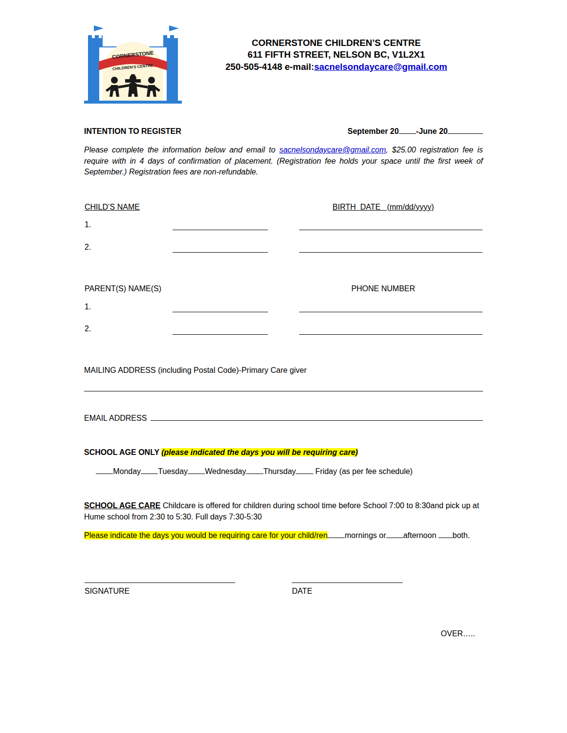CORNERSTONE CHILDREN'S CENTRE
CORNERSTONE CHILDREN’S CENTRE
611 FIFTH STREET, NELSON BC, V1L2X1
250-505-4148 e-mail:sacnelsondaycare@gmail.com
INTENTION TO REGISTER September 20 -June 20
Please complete the information below and email to sacnelsondaycare@gmail.com, $25.00 registration fee is require with in 4 days of confirmation of placement. (Registration fee holds your space until the first week of September.) Registration fees are non-refundable.
| CHILD’S NAME | BIRTH DATE (mm/dd/yyyy) |
| --- | --- |
| 1. | | |
| 2. | | |
| PARENT(S) NAME(S) | PHONE NUMBER |
| --- | --- |
| 1. | | |
| 2. | | |
MAILING ADDRESS (including Postal Code)-Primary Care giver
EMAIL ADDRESS
SCHOOL AGE ONLY (please indicated the days you will be requiring care)
Monday Tuesday Wednesday Thursday Friday (as per fee schedule)
SCHOOL AGE CARE Childcare is offered for children during school time before School 7:00 to 8:30and pick up at Hume school from 2:30 to 5:30. Full days 7:30-5:30
Please indicate the days you would be requiring care for your child/ren mornings or afternoon both.
| SIGNATURE | | DATE | |
OVER…..